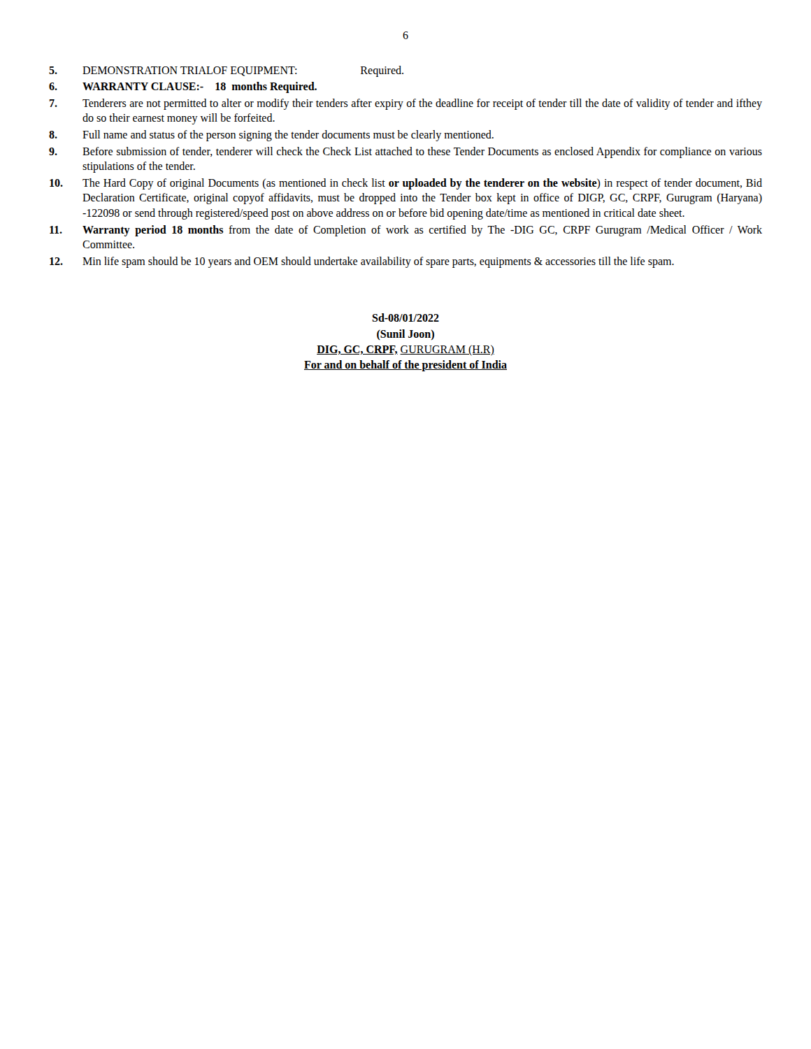6
5. DEMONSTRATION TRIALOF EQUIPMENT: Required.
6. WARRANTY CLAUSE:- 18 months Required.
7. Tenderers are not permitted to alter or modify their tenders after expiry of the deadline for receipt of tender till the date of validity of tender and ifthey do so their earnest money will be forfeited.
8. Full name and status of the person signing the tender documents must be clearly mentioned.
9. Before submission of tender, tenderer will check the Check List attached to these Tender Documents as enclosed Appendix for compliance on various stipulations of the tender.
10. The Hard Copy of original Documents (as mentioned in check list or uploaded by the tenderer on the website) in respect of tender document, Bid Declaration Certificate, original copyof affidavits, must be dropped into the Tender box kept in office of DIGP, GC, CRPF, Gurugram (Haryana) -122098 or send through registered/speed post on above address on or before bid opening date/time as mentioned in critical date sheet.
11. Warranty period 18 months from the date of Completion of work as certified by The -DIG GC, CRPF Gurugram /Medical Officer / Work Committee.
12. Min life spam should be 10 years and OEM should undertake availability of spare parts, equipments & accessories till the life spam.
Sd-08/01/2022 (Sunil Joon) DIG, GC, CRPF, GURUGRAM (H.R) For and on behalf of the president of India